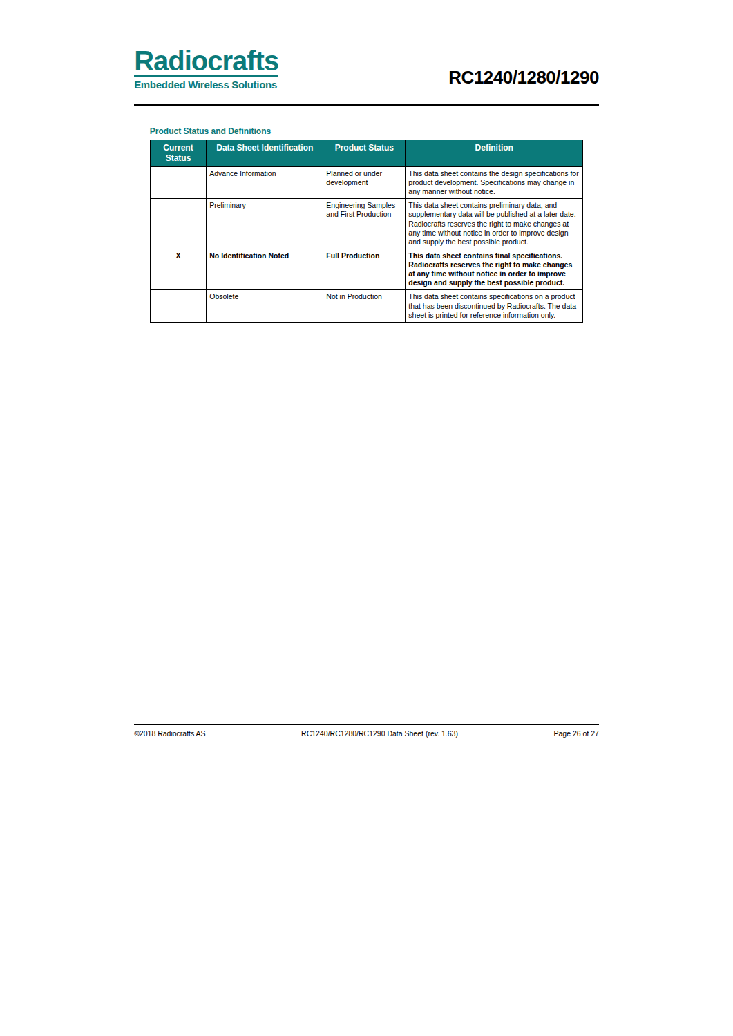Radiocrafts
Embedded Wireless Solutions
RC1240/1280/1290
Product Status and Definitions
| Current Status | Data Sheet Identification | Product Status | Definition |
| --- | --- | --- | --- |
| | Advance Information | Planned or under development | This data sheet contains the design specifications for product development. Specifications may change in any manner without notice. |
| | Preliminary | Engineering Samples and First Production | This data sheet contains preliminary data, and supplementary data will be published at a later date. Radiocrafts reserves the right to make changes at any time without notice in order to improve design and supply the best possible product. |
| X | No Identification Noted | Full Production | This data sheet contains final specifications. Radiocrafts reserves the right to make changes at any time without notice in order to improve design and supply the best possible product. |
| | Obsolete | Not in Production | This data sheet contains specifications on a product that has been discontinued by Radiocrafts. The data sheet is printed for reference information only. |
©2018 Radiocrafts AS
RC1240/RC1280/RC1290 Data Sheet (rev. 1.63)
Page 26 of 27